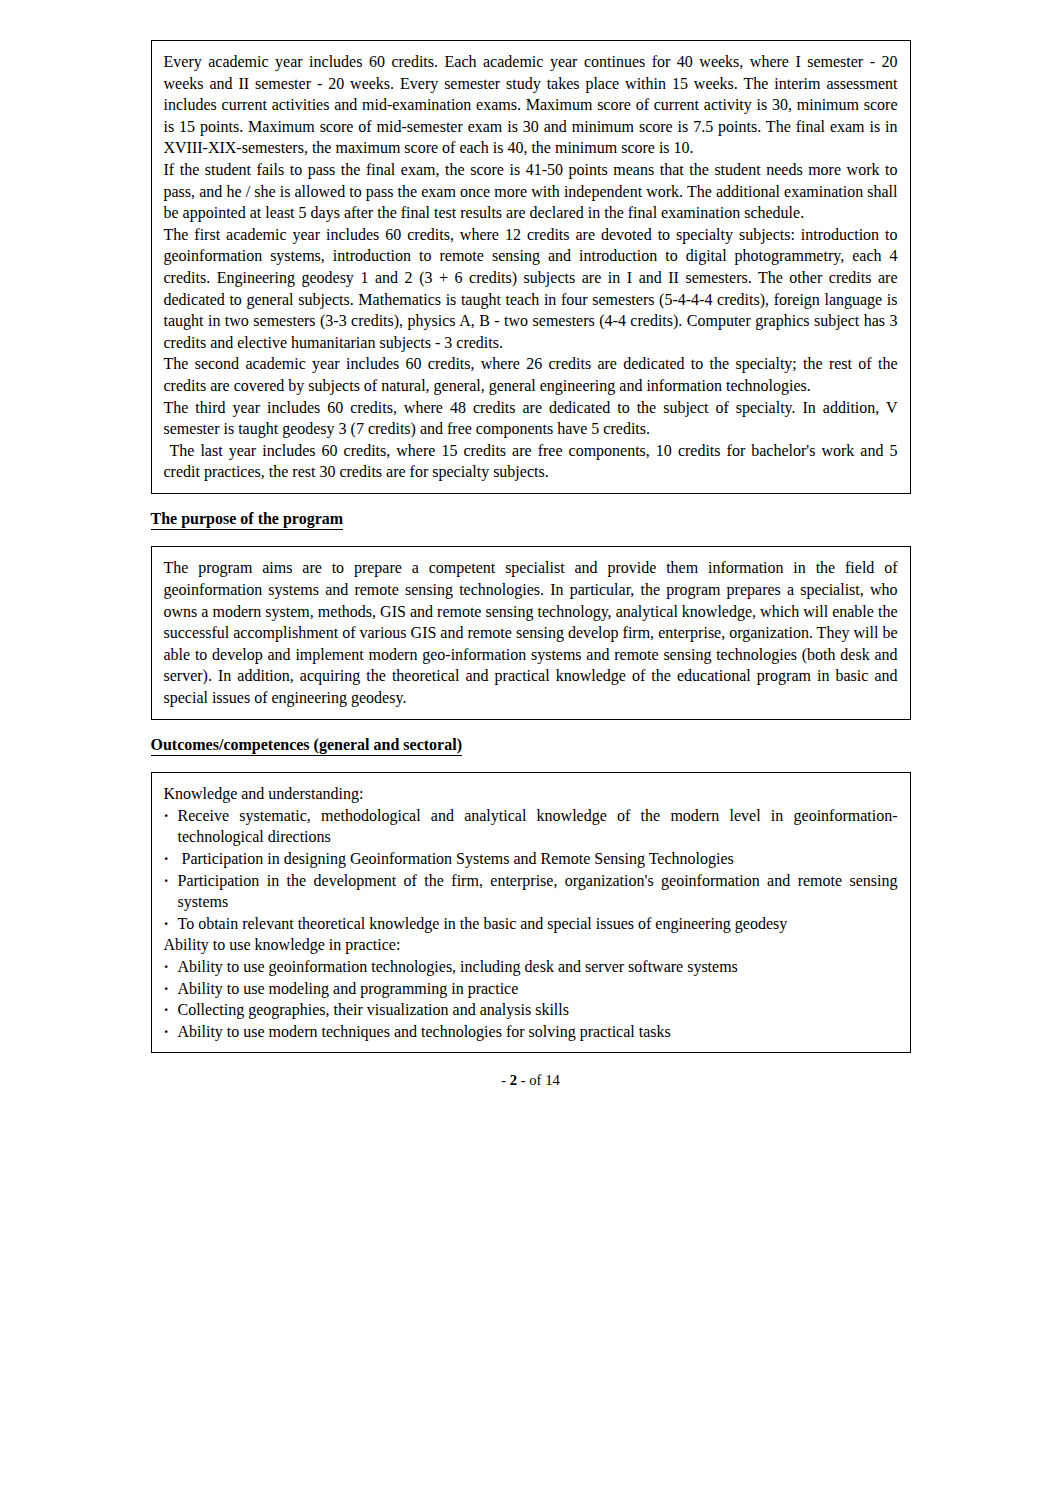Every academic year includes 60 credits. Each academic year continues for 40 weeks, where I semester - 20 weeks and II semester - 20 weeks. Every semester study takes place within 15 weeks. The interim assessment includes current activities and mid-examination exams. Maximum score of current activity is 30, minimum score is 15 points. Maximum score of mid-semester exam is 30 and minimum score is 7.5 points. The final exam is in XVIII-XIX-semesters, the maximum score of each is 40, the minimum score is 10.
If the student fails to pass the final exam, the score is 41-50 points means that the student needs more work to pass, and he / she is allowed to pass the exam once more with independent work. The additional examination shall be appointed at least 5 days after the final test results are declared in the final examination schedule.
The first academic year includes 60 credits, where 12 credits are devoted to specialty subjects: introduction to geoinformation systems, introduction to remote sensing and introduction to digital photogrammetry, each 4 credits. Engineering geodesy 1 and 2 (3 + 6 credits) subjects are in I and II semesters. The other credits are dedicated to general subjects. Mathematics is taught teach in four semesters (5-4-4-4 credits), foreign language is taught in two semesters (3-3 credits), physics A, B - two semesters (4-4 credits). Computer graphics subject has 3 credits and elective humanitarian subjects - 3 credits.
The second academic year includes 60 credits, where 26 credits are dedicated to the specialty; the rest of the credits are covered by subjects of natural, general, general engineering and information technologies.
The third year includes 60 credits, where 48 credits are dedicated to the subject of specialty. In addition, V semester is taught geodesy 3 (7 credits) and free components have 5 credits.
The last year includes 60 credits, where 15 credits are free components, 10 credits for bachelor's work and 5 credit practices, the rest 30 credits are for specialty subjects.
The purpose of the program
The program aims are to prepare a competent specialist and provide them information in the field of geoinformation systems and remote sensing technologies. In particular, the program prepares a specialist, who owns a modern system, methods, GIS and remote sensing technology, analytical knowledge, which will enable the successful accomplishment of various GIS and remote sensing develop firm, enterprise, organization. They will be able to develop and implement modern geo-information systems and remote sensing technologies (both desk and server). In addition, acquiring the theoretical and practical knowledge of the educational program in basic and special issues of engineering geodesy.
Outcomes/competences (general and sectoral)
Knowledge and understanding:
Receive systematic, methodological and analytical knowledge of the modern level in geoinformation-technological directions
Participation in designing Geoinformation Systems and Remote Sensing Technologies
Participation in the development of the firm, enterprise, organization's geoinformation and remote sensing systems
To obtain relevant theoretical knowledge in the basic and special issues of engineering geodesy
Ability to use knowledge in practice:
Ability to use geoinformation technologies, including desk and server software systems
Ability to use modeling and programming in practice
Collecting geographies, their visualization and analysis skills
Ability to use modern techniques and technologies for solving practical tasks
- 2 - of 14